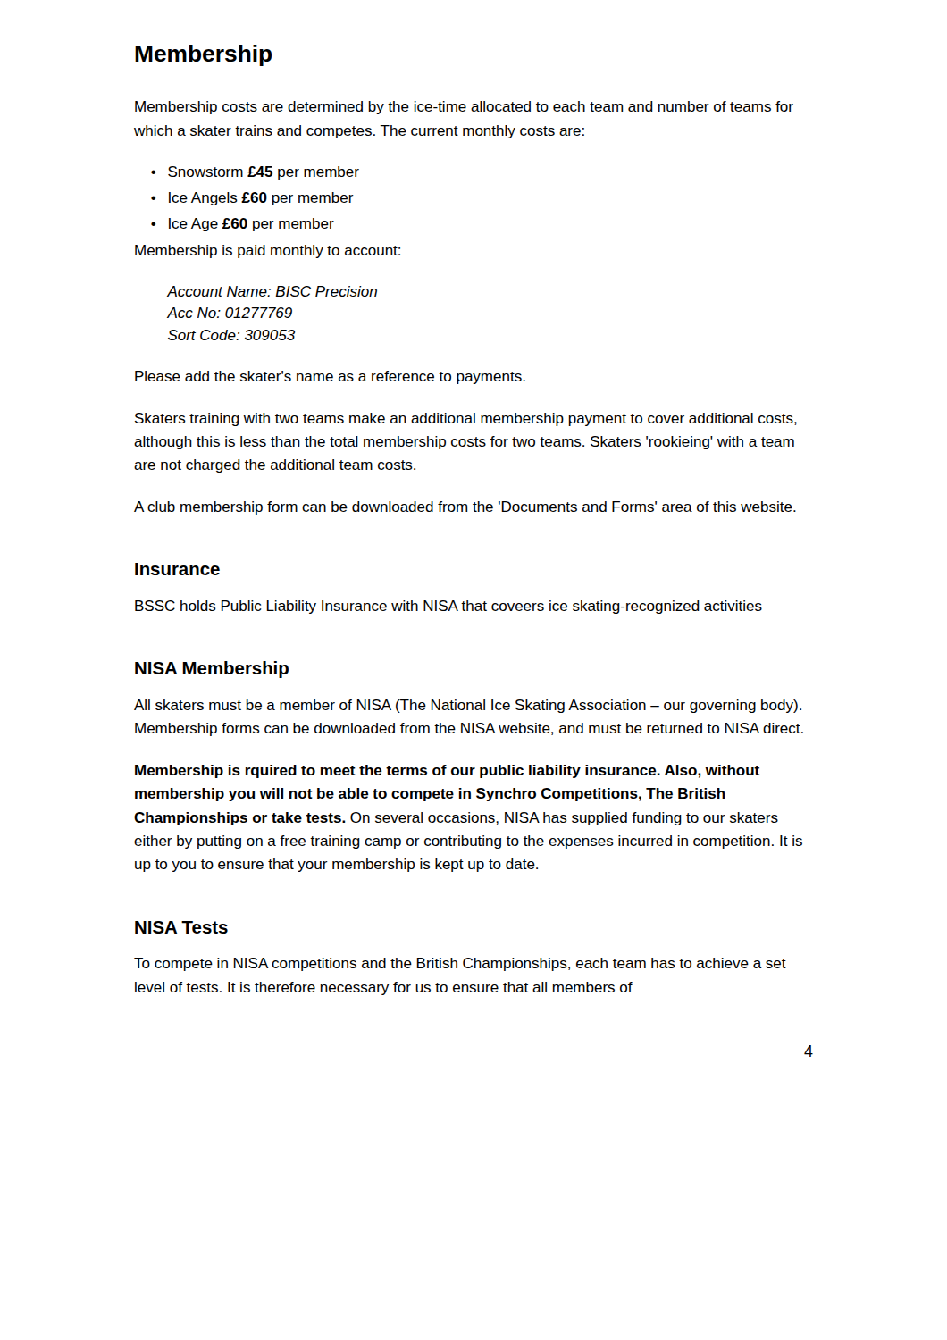Membership
Membership costs are determined by the ice-time allocated to each team and number of teams for which a skater trains and competes. The current monthly costs are:
Snowstorm £45 per member
Ice Angels £60 per member
Ice Age £60 per member
Membership is paid monthly to account:
Account Name: BISC Precision
Acc No: 01277769
Sort Code: 309053
Please add the skater's name as a reference to payments.
Skaters training with two teams make an additional membership payment to cover additional costs, although this is less than the total membership costs for two teams. Skaters 'rookieing' with a team are not charged the additional team costs.
A club membership form can be downloaded from the 'Documents and Forms' area of this website.
Insurance
BSSC holds Public Liability Insurance with NISA that coveers ice skating-recognized activities
NISA Membership
All skaters must be a member of NISA (The National Ice Skating Association – our governing body). Membership forms can be downloaded from the NISA website, and must be returned to NISA direct.
Membership is rquired to meet the terms of our public liability insurance. Also, without membership you will not be able to compete in Synchro Competitions, The British Championships or take tests. On several occasions, NISA has supplied funding to our skaters either by putting on a free training camp or contributing to the expenses incurred in competition. It is up to you to ensure that your membership is kept up to date.
NISA Tests
To compete in NISA competitions and the British Championships, each team has to achieve a set level of tests. It is therefore necessary for us to ensure that all members of
4